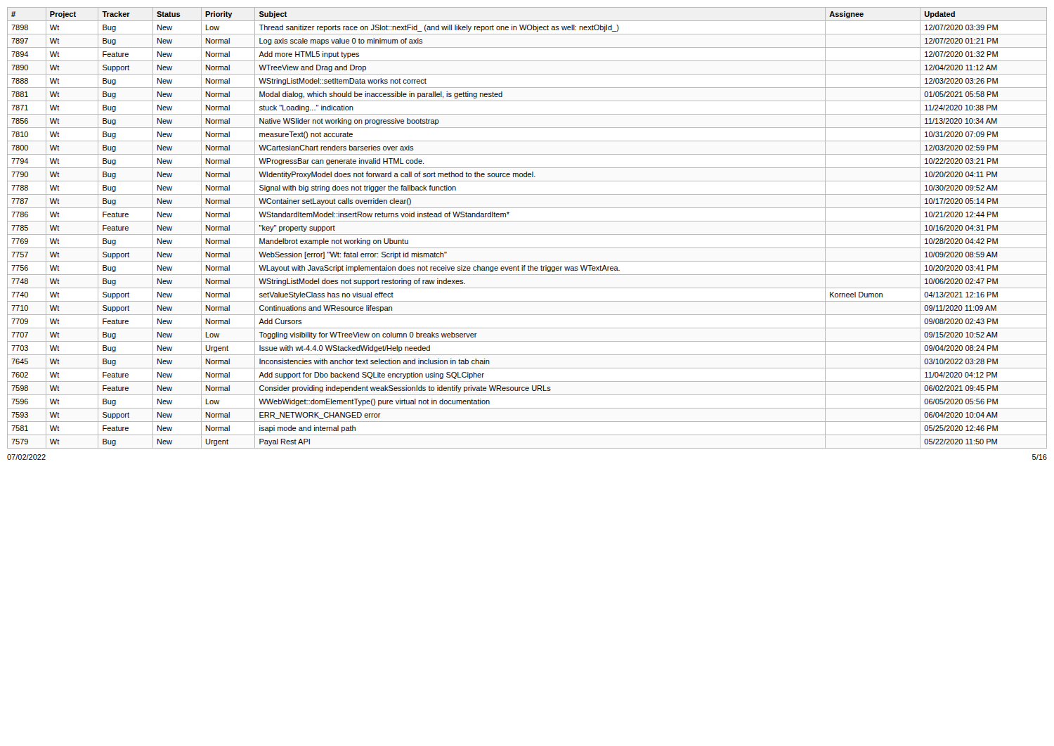| # | Project | Tracker | Status | Priority | Subject | Assignee | Updated |
| --- | --- | --- | --- | --- | --- | --- | --- |
| 7898 | Wt | Bug | New | Low | Thread sanitizer reports race on JSlot::nextFid_ (and will likely report one in WObject as well: nextObjId_) | | 12/07/2020 03:39 PM |
| 7897 | Wt | Bug | New | Normal | Log axis scale maps value 0 to minimum of axis | | 12/07/2020 01:21 PM |
| 7894 | Wt | Feature | New | Normal | Add more HTML5 input types | | 12/07/2020 01:32 PM |
| 7890 | Wt | Support | New | Normal | WTreeView and Drag and Drop | | 12/04/2020 11:12 AM |
| 7888 | Wt | Bug | New | Normal | WStringListModel::setItemData works not correct | | 12/03/2020 03:26 PM |
| 7881 | Wt | Bug | New | Normal | Modal dialog, which should be inaccessible in parallel, is getting nested | | 01/05/2021 05:58 PM |
| 7871 | Wt | Bug | New | Normal | stuck "Loading..." indication | | 11/24/2020 10:38 PM |
| 7856 | Wt | Bug | New | Normal | Native WSlider not working on progressive bootstrap | | 11/13/2020 10:34 AM |
| 7810 | Wt | Bug | New | Normal | measureText() not accurate | | 10/31/2020 07:09 PM |
| 7800 | Wt | Bug | New | Normal | WCartesianChart renders barseries over axis | | 12/03/2020 02:59 PM |
| 7794 | Wt | Bug | New | Normal | WProgressBar can generate invalid HTML code. | | 10/22/2020 03:21 PM |
| 7790 | Wt | Bug | New | Normal | WIdentityProxyModel does not forward a call of sort method to the source model. | | 10/20/2020 04:11 PM |
| 7788 | Wt | Bug | New | Normal | Signal with big string does not trigger the fallback function | | 10/30/2020 09:52 AM |
| 7787 | Wt | Bug | New | Normal | WContainer setLayout calls overriden clear() | | 10/17/2020 05:14 PM |
| 7786 | Wt | Feature | New | Normal | WStandardItemModel::insertRow returns void instead of WStandardItem* | | 10/21/2020 12:44 PM |
| 7785 | Wt | Feature | New | Normal | "key" property support | | 10/16/2020 04:31 PM |
| 7769 | Wt | Bug | New | Normal | Mandelbrot example not working on Ubuntu | | 10/28/2020 04:42 PM |
| 7757 | Wt | Support | New | Normal | WebSession [error] "Wt: fatal error: Script id mismatch" | | 10/09/2020 08:59 AM |
| 7756 | Wt | Bug | New | Normal | WLayout with JavaScript implementaion does not receive size change event if the trigger was WTextArea. | | 10/20/2020 03:41 PM |
| 7748 | Wt | Bug | New | Normal | WStringListModel does not support restoring of raw indexes. | | 10/06/2020 02:47 PM |
| 7740 | Wt | Support | New | Normal | setValueStyleClass has no visual effect | Korneel Dumon | 04/13/2021 12:16 PM |
| 7710 | Wt | Support | New | Normal | Continuations and WResource lifespan | | 09/11/2020 11:09 AM |
| 7709 | Wt | Feature | New | Normal | Add Cursors | | 09/08/2020 02:43 PM |
| 7707 | Wt | Bug | New | Low | Toggling visibility for WTreeView on column 0 breaks webserver | | 09/15/2020 10:52 AM |
| 7703 | Wt | Bug | New | Urgent | Issue with wt-4.4.0 WStackedWidget/Help needed | | 09/04/2020 08:24 PM |
| 7645 | Wt | Bug | New | Normal | Inconsistencies with anchor text selection and inclusion in tab chain | | 03/10/2022 03:28 PM |
| 7602 | Wt | Feature | New | Normal | Add support for Dbo backend SQLite encryption using SQLCipher | | 11/04/2020 04:12 PM |
| 7598 | Wt | Feature | New | Normal | Consider providing independent weakSessionIds to identify private WResource URLs | | 06/02/2021 09:45 PM |
| 7596 | Wt | Bug | New | Low | WWebWidget::domElementType() pure virtual not in documentation | | 06/05/2020 05:56 PM |
| 7593 | Wt | Support | New | Normal | ERR_NETWORK_CHANGED error | | 06/04/2020 10:04 AM |
| 7581 | Wt | Feature | New | Normal | isapi mode and internal path | | 05/25/2020 12:46 PM |
| 7579 | Wt | Bug | New | Urgent | Payal Rest API | | 05/22/2020 11:50 PM |
07/02/2022 5/16